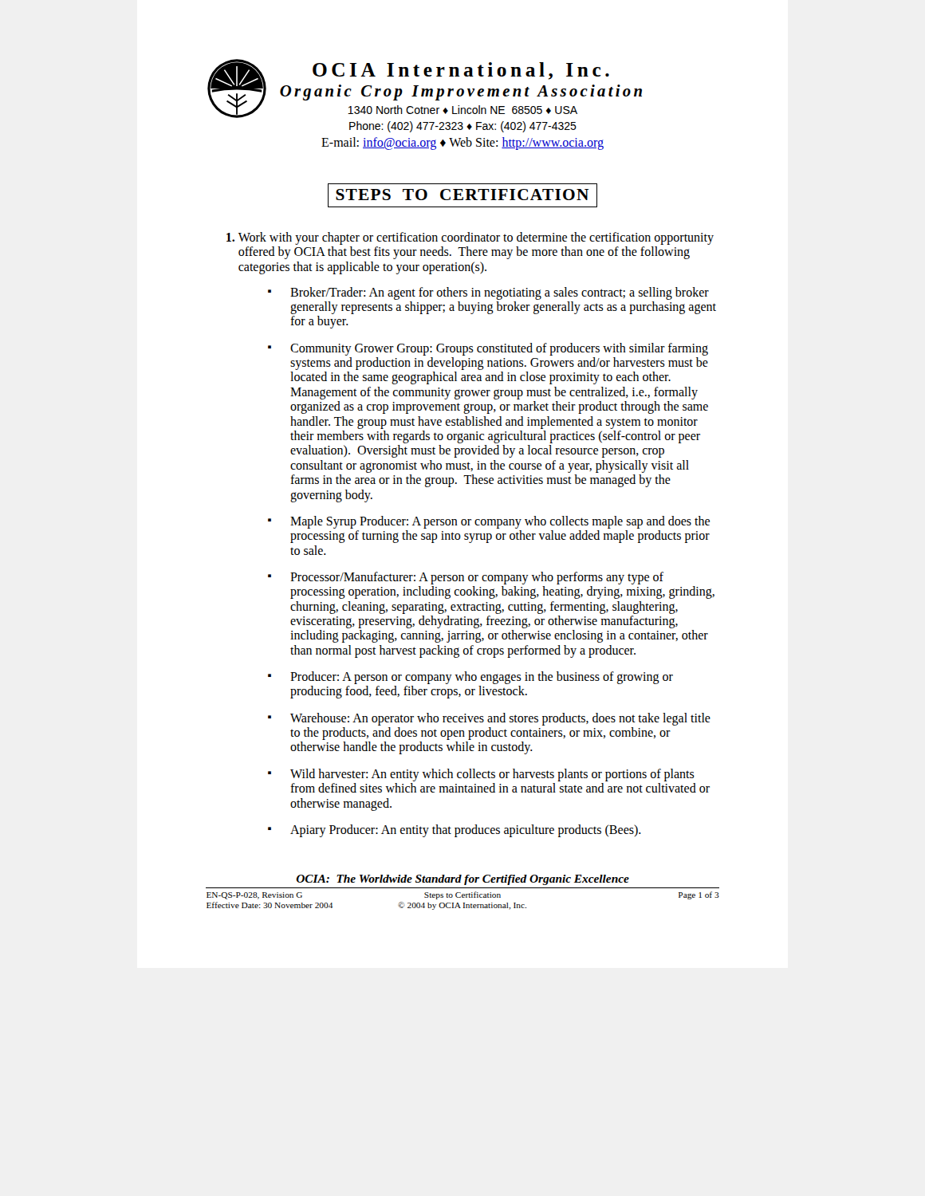OCIA International, Inc.
Organic Crop Improvement Association
1340 North Cotner ♦ Lincoln NE 68505 ♦ USA
Phone: (402) 477-2323 ♦ Fax: (402) 477-4325
E-mail: info@ocia.org ♦ Web Site: http://www.ocia.org
STEPS TO CERTIFICATION
Work with your chapter or certification coordinator to determine the certification opportunity offered by OCIA that best fits your needs. There may be more than one of the following categories that is applicable to your operation(s).
Broker/Trader: An agent for others in negotiating a sales contract; a selling broker generally represents a shipper; a buying broker generally acts as a purchasing agent for a buyer.
Community Grower Group: Groups constituted of producers with similar farming systems and production in developing nations. Growers and/or harvesters must be located in the same geographical area and in close proximity to each other. Management of the community grower group must be centralized, i.e., formally organized as a crop improvement group, or market their product through the same handler. The group must have established and implemented a system to monitor their members with regards to organic agricultural practices (self-control or peer evaluation). Oversight must be provided by a local resource person, crop consultant or agronomist who must, in the course of a year, physically visit all farms in the area or in the group. These activities must be managed by the governing body.
Maple Syrup Producer: A person or company who collects maple sap and does the processing of turning the sap into syrup or other value added maple products prior to sale.
Processor/Manufacturer: A person or company who performs any type of processing operation, including cooking, baking, heating, drying, mixing, grinding, churning, cleaning, separating, extracting, cutting, fermenting, slaughtering, eviscerating, preserving, dehydrating, freezing, or otherwise manufacturing, including packaging, canning, jarring, or otherwise enclosing in a container, other than normal post harvest packing of crops performed by a producer.
Producer: A person or company who engages in the business of growing or producing food, feed, fiber crops, or livestock.
Warehouse: An operator who receives and stores products, does not take legal title to the products, and does not open product containers, or mix, combine, or otherwise handle the products while in custody.
Wild harvester: An entity which collects or harvests plants or portions of plants from defined sites which are maintained in a natural state and are not cultivated or otherwise managed.
Apiary Producer: An entity that produces apiculture products (Bees).
OCIA: The Worldwide Standard for Certified Organic Excellence
| EN-QS-P-028, Revision G | Steps to Certification | Page 1 of 3 |
| Effective Date: 30 November 2004 | © 2004 by OCIA International, Inc. | |